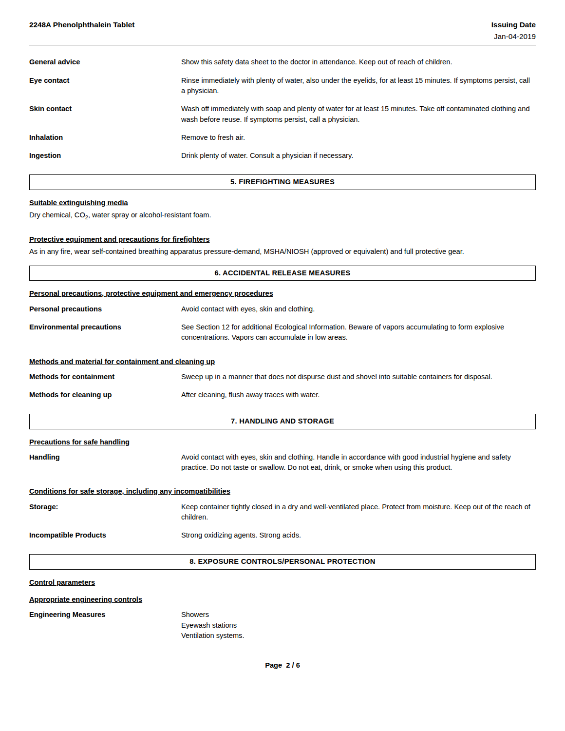2248A Phenolphthalein Tablet
Issuing DateJan-04-2019
| General advice | Show this safety data sheet to the doctor in attendance. Keep out of reach of children. |
| Eye contact | Rinse immediately with plenty of water, also under the eyelids, for at least 15 minutes. If symptoms persist, call a physician. |
| Skin contact | Wash off immediately with soap and plenty of water for at least 15 minutes. Take off contaminated clothing and wash before reuse. If symptoms persist, call a physician. |
| Inhalation | Remove to fresh air. |
| Ingestion | Drink plenty of water. Consult a physician if necessary. |
5. FIREFIGHTING MEASURES
Suitable extinguishing media
Dry chemical, CO2, water spray or alcohol-resistant foam.
Protective equipment and precautions for firefighters
As in any fire, wear self-contained breathing apparatus pressure-demand, MSHA/NIOSH (approved or equivalent) and full protective gear.
6. ACCIDENTAL RELEASE MEASURES
Personal precautions, protective equipment and emergency procedures
| Personal precautions | Avoid contact with eyes, skin and clothing. |
| Environmental precautions | See Section 12 for additional Ecological Information. Beware of vapors accumulating to form explosive concentrations. Vapors can accumulate in low areas. |
Methods and material for containment and cleaning up
| Methods for containment | Sweep up in a manner that does not dispurse dust and shovel into suitable containers for disposal. |
| Methods for cleaning up | After cleaning, flush away traces with water. |
7. HANDLING AND STORAGE
Precautions for safe handling
| Handling | Avoid contact with eyes, skin and clothing. Handle in accordance with good industrial hygiene and safety practice. Do not taste or swallow. Do not eat, drink, or smoke when using this product. |
Conditions for safe storage, including any incompatibilities
| Storage: | Keep container tightly closed in a dry and well-ventilated place. Protect from moisture. Keep out of the reach of children. |
| Incompatible Products | Strong oxidizing agents. Strong acids. |
8. EXPOSURE CONTROLS/PERSONAL PROTECTION
Control parameters
Appropriate engineering controls
| Engineering Measures | Showers Eyewash stations Ventilation systems. |
Page 2 / 6